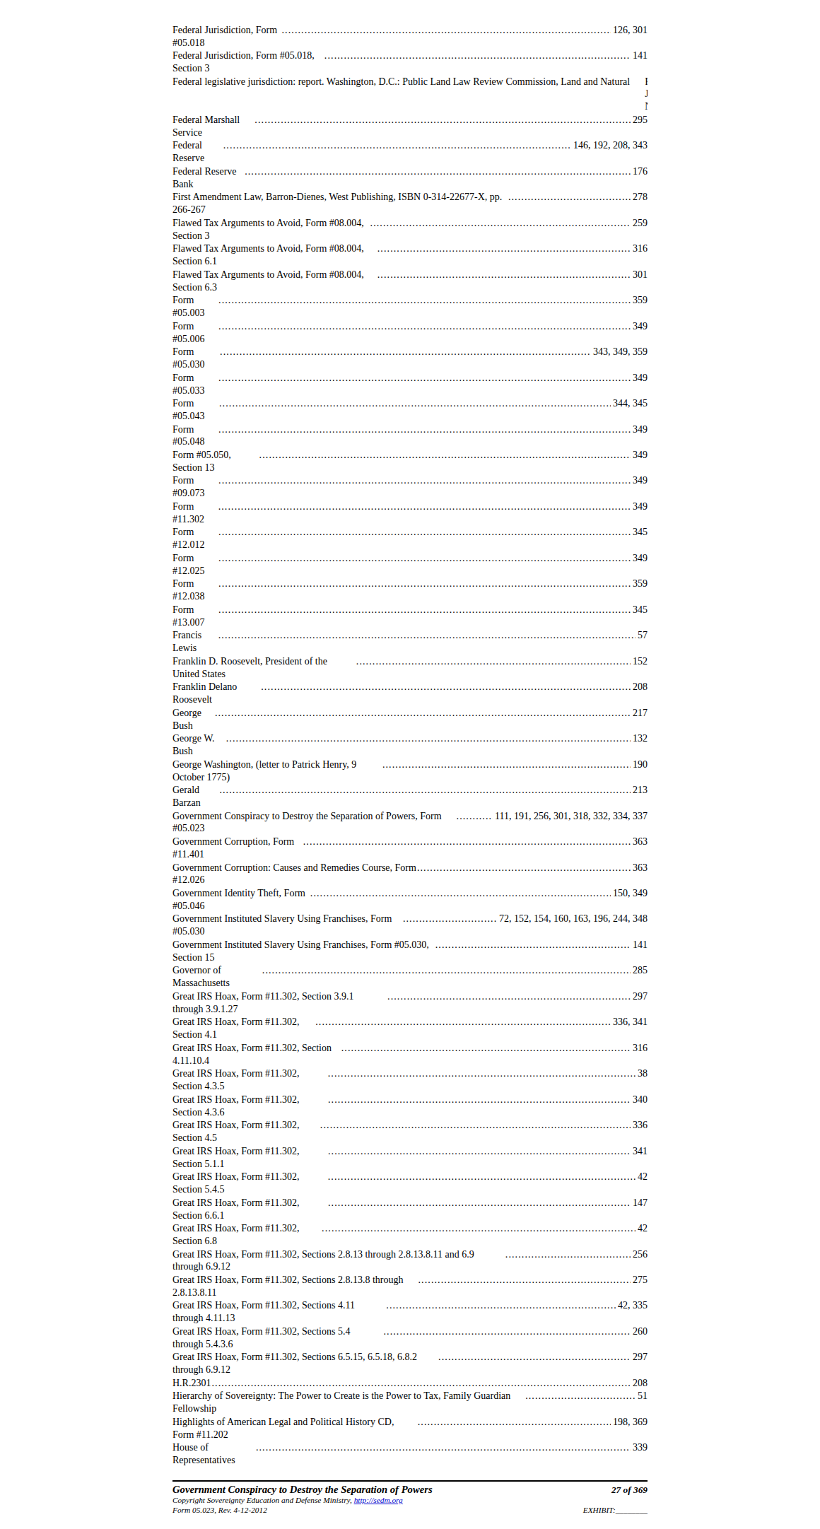Federal Jurisdiction, Form #05.018.................................................................................................................................. 126, 301
Federal Jurisdiction, Form #05.018, Section 3................................................................................................................. 141
Federal legislative jurisdiction: report. Washington, D.C.: Public Land Law Review Commission, Land and Natural Resources Division, U.S. Dept. of Justice. 1969. Retrieved 3 November 2011............................................................ 148
Federal Marshall Service............................................................................................................................................. 295
Federal Reserve......................................................................................................................................... 146, 192, 208, 343
Federal Reserve Bank................................................................................................................................................. 176
First Amendment Law, Barron-Dienes, West Publishing, ISBN 0-314-22677-X, pp. 266-267......................................... 278
Flawed Tax Arguments to Avoid, Form #08.004, Section 3.............................................................................................. 259
Flawed Tax Arguments to Avoid, Form #08.004, Section 6.1........................................................................................... 316
Flawed Tax Arguments to Avoid, Form #08.004, Section 6.3........................................................................................... 301
Form #05.003............................................................................................................................................................. 359
Form #05.006............................................................................................................................................................. 349
Form #05.030......................................................................................................................................... 343, 349, 359
Form #05.033............................................................................................................................................................. 349
Form #05.043................................................................................................................................................... 344, 345
Form #05.048............................................................................................................................................................. 349
Form #05.050, Section 13......................................................................................................................................... 349
Form #09.073............................................................................................................................................................. 349
Form #11.302............................................................................................................................................................. 349
Form #12.012............................................................................................................................................................. 345
Form #12.025............................................................................................................................................................. 349
Form #12.038............................................................................................................................................................. 359
Form #13.007............................................................................................................................................................. 345
Francis Lewis............................................................................................................................................................... 57
Franklin D. Roosevelt, President of the United States................................................................................................. 152
Franklin Delano Roosevelt.......................................................................................................................................... 208
George Bush............................................................................................................................................................... 217
George W. Bush......................................................................................................................................................... 132
George Washington, (letter to Patrick Henry, 9 October 1775)......................................................................................... 190
Gerald Barzan............................................................................................................................................................. 213
Government Conspiracy to Destroy the Separation of Powers, Form #05.023............ 111, 191, 256, 301, 318, 332, 334, 337
Government Corruption, Form #11.401......................................................................................................................... 363
Government Corruption: Causes and Remedies Course, Form #12.026........................................................................... 363
Government Identity Theft, Form #05.046................................................................................................................. 150, 349
Government Instituted Slavery Using Franchises, Form #05.030................................ 72, 152, 154, 160, 163, 196, 244, 348
Government Instituted Slavery Using Franchises, Form #05.030, Section 15..................................................................... 141
Governor of Massachusetts.......................................................................................................................................... 285
Great IRS Hoax, Form #11.302, Section 3.9.1 through 3.9.1.27....................................................................................... 297
Great IRS Hoax, Form #11.302, Section 4.1............................................................................................................... 336, 341
Great IRS Hoax, Form #11.302, Section 4.11.10.4......................................................................................................... 316
Great IRS Hoax, Form #11.302, Section 4.3.5............................................................................................................... 38
Great IRS Hoax, Form #11.302, Section 4.3.6............................................................................................................. 340
Great IRS Hoax, Form #11.302, Section 4.5................................................................................................................. 336
Great IRS Hoax, Form #11.302, Section 5.1.1............................................................................................................. 341
Great IRS Hoax, Form #11.302, Section 5.4.5............................................................................................................... 42
Great IRS Hoax, Form #11.302, Section 6.6.1............................................................................................................. 147
Great IRS Hoax, Form #11.302, Section 6.8................................................................................................................. 42
Great IRS Hoax, Form #11.302, Sections 2.8.13 through 2.8.13.8.11 and 6.9 through 6.9.12.......................................... 256
Great IRS Hoax, Form #11.302, Sections 2.8.13.8 through 2.8.13.8.11.......................................................................... 275
Great IRS Hoax, Form #11.302, Sections 4.11 through 4.11.13.................................................................................. 42, 335
Great IRS Hoax, Form #11.302, Sections 5.4 through 5.4.3.6....................................................................................... 260
Great IRS Hoax, Form #11.302, Sections 6.5.15, 6.5.18, 6.8.2 through 6.9.12.................................................................... 297
H.R.2301.................................................................................................................................................................... 208
Hierarchy of Sovereignty: The Power to Create is the Power to Tax, Family Guardian Fellowship..................................... 51
Highlights of American Legal and Political History CD, Form #11.202.................................................................... 198, 369
House of Representatives............................................................................................................................................. 339
Government Conspiracy to Destroy the Separation of Powers
27 of 369
Copyright Sovereignty Education and Defense Ministry, http://sedm.org
Form 05.023, Rev. 4-12-2012
EXHIBIT:________